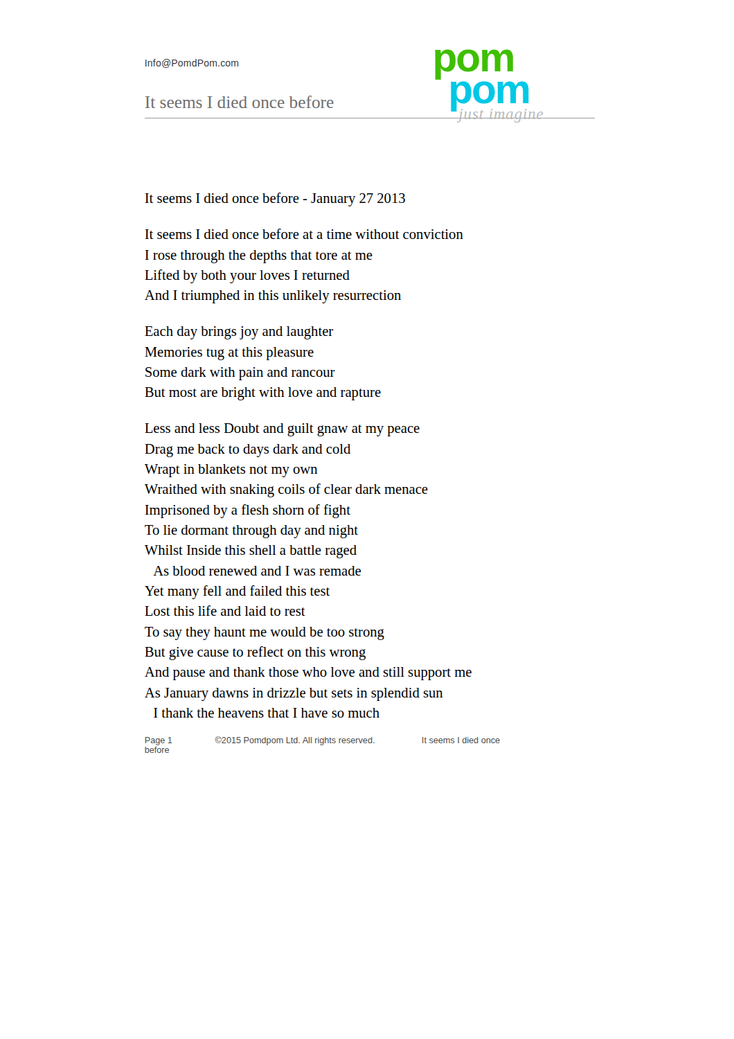pom pom just imagine
Info@PomdPom.com
It seems I died once before
It seems I died once before - January 27 2013
It seems I died once before at a time without conviction
I rose through the depths that tore at me
Lifted by both your loves I returned
And I triumphed in this unlikely resurrection
Each day brings joy and laughter
Memories tug at this pleasure
Some dark with pain and rancour
But most are bright with love and rapture
Less and less Doubt and guilt gnaw at my peace
Drag me back to days dark and cold
Wrapt in blankets not my own
Wraithed with snaking coils of clear dark menace
Imprisoned by a flesh shorn of fight
To lie dormant through day and night
Whilst Inside this shell a battle raged
As blood renewed and I was remade
Yet many fell and failed this test
Lost this life and laid to rest
To say they haunt me would be too strong
But give cause to reflect on this wrong
And pause and thank those who love and still support me
As January dawns in drizzle but sets in splendid sun
I thank the heavens that I have so much
Page 1 ©2015 Pomdpom Ltd. All rights reserved. It seems I died once before